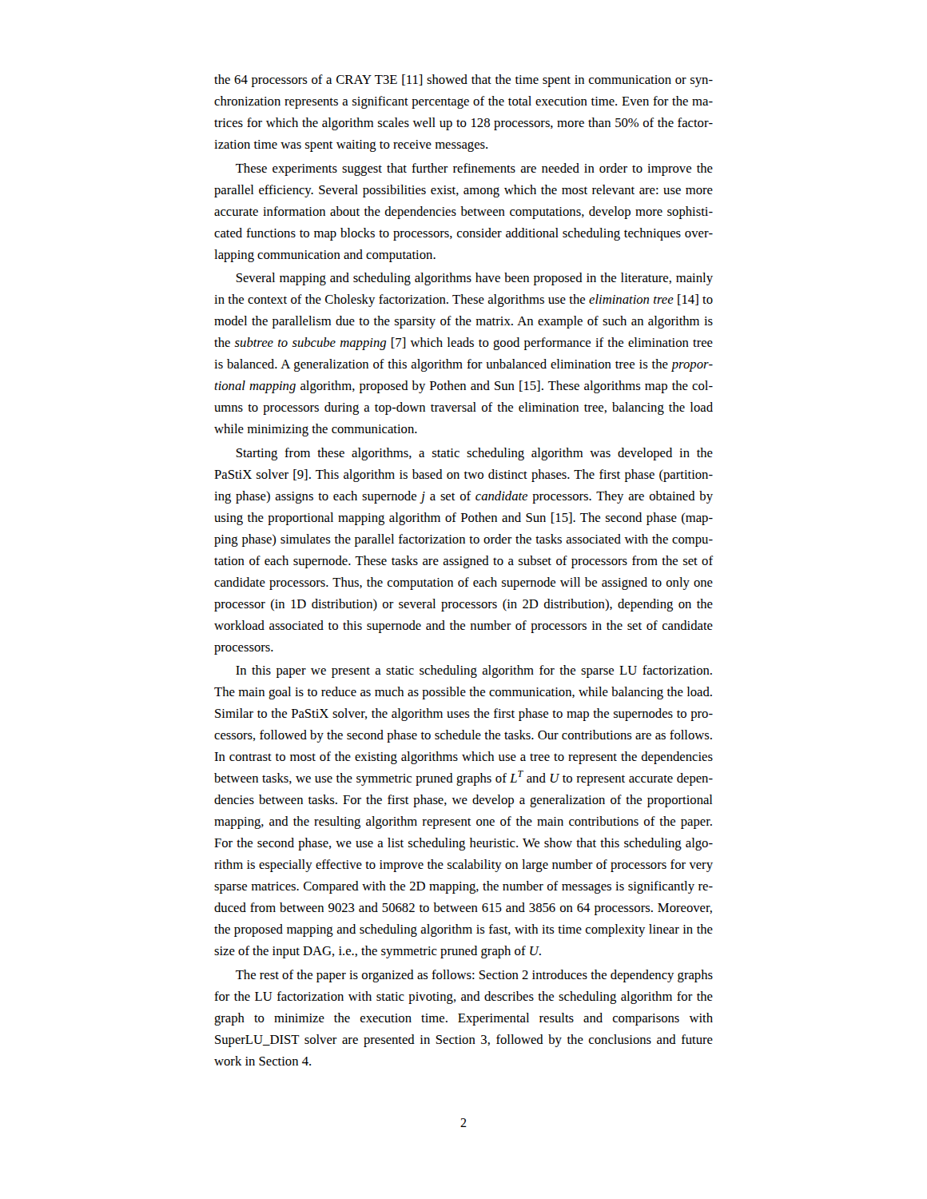the 64 processors of a CRAY T3E [11] showed that the time spent in communication or synchronization represents a significant percentage of the total execution time. Even for the matrices for which the algorithm scales well up to 128 processors, more than 50% of the factorization time was spent waiting to receive messages.
These experiments suggest that further refinements are needed in order to improve the parallel efficiency. Several possibilities exist, among which the most relevant are: use more accurate information about the dependencies between computations, develop more sophisticated functions to map blocks to processors, consider additional scheduling techniques overlapping communication and computation.
Several mapping and scheduling algorithms have been proposed in the literature, mainly in the context of the Cholesky factorization. These algorithms use the elimination tree [14] to model the parallelism due to the sparsity of the matrix. An example of such an algorithm is the subtree to subcube mapping [7] which leads to good performance if the elimination tree is balanced. A generalization of this algorithm for unbalanced elimination tree is the proportional mapping algorithm, proposed by Pothen and Sun [15]. These algorithms map the columns to processors during a top-down traversal of the elimination tree, balancing the load while minimizing the communication.
Starting from these algorithms, a static scheduling algorithm was developed in the PaStiX solver [9]. This algorithm is based on two distinct phases. The first phase (partitioning phase) assigns to each supernode j a set of candidate processors. They are obtained by using the proportional mapping algorithm of Pothen and Sun [15]. The second phase (mapping phase) simulates the parallel factorization to order the tasks associated with the computation of each supernode. These tasks are assigned to a subset of processors from the set of candidate processors. Thus, the computation of each supernode will be assigned to only one processor (in 1D distribution) or several processors (in 2D distribution), depending on the workload associated to this supernode and the number of processors in the set of candidate processors.
In this paper we present a static scheduling algorithm for the sparse LU factorization. The main goal is to reduce as much as possible the communication, while balancing the load. Similar to the PaStiX solver, the algorithm uses the first phase to map the supernodes to processors, followed by the second phase to schedule the tasks. Our contributions are as follows. In contrast to most of the existing algorithms which use a tree to represent the dependencies between tasks, we use the symmetric pruned graphs of LT and U to represent accurate dependencies between tasks. For the first phase, we develop a generalization of the proportional mapping, and the resulting algorithm represent one of the main contributions of the paper. For the second phase, we use a list scheduling heuristic. We show that this scheduling algorithm is especially effective to improve the scalability on large number of processors for very sparse matrices. Compared with the 2D mapping, the number of messages is significantly reduced from between 9023 and 50682 to between 615 and 3856 on 64 processors. Moreover, the proposed mapping and scheduling algorithm is fast, with its time complexity linear in the size of the input DAG, i.e., the symmetric pruned graph of U.
The rest of the paper is organized as follows: Section 2 introduces the dependency graphs for the LU factorization with static pivoting, and describes the scheduling algorithm for the graph to minimize the execution time. Experimental results and comparisons with SuperLU_DIST solver are presented in Section 3, followed by the conclusions and future work in Section 4.
2